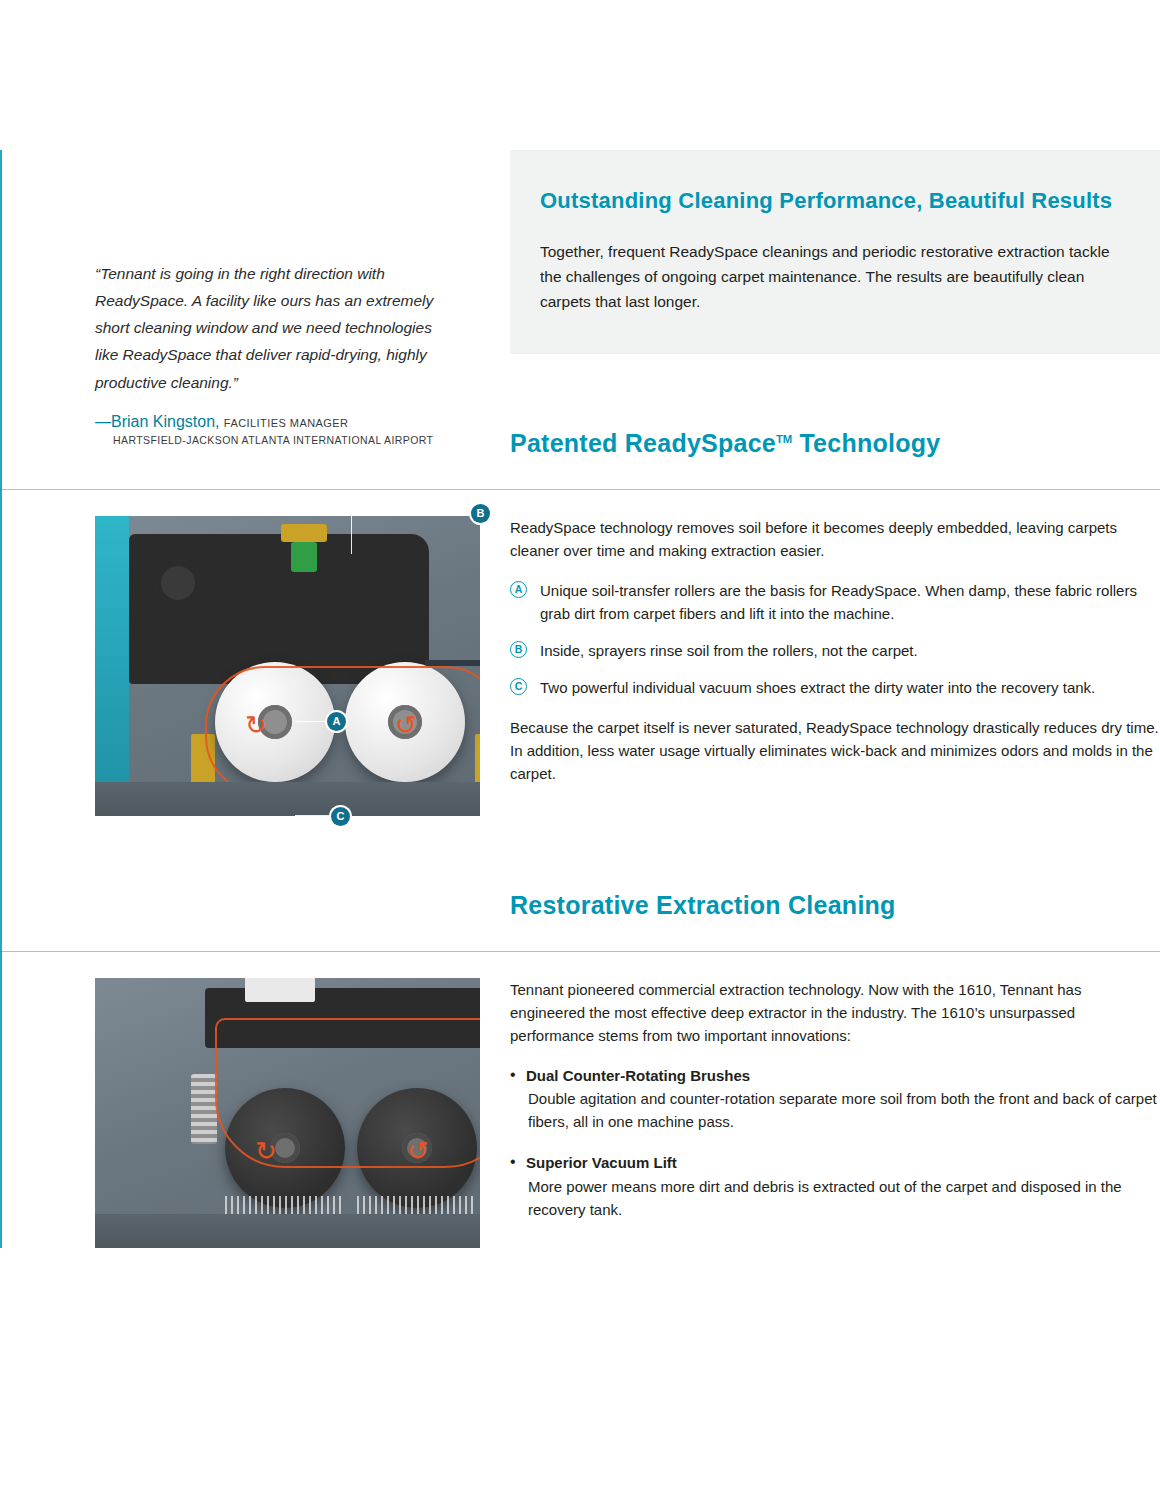“Tennant is going in the right direction with ReadySpace. A facility like ours has an extremely short cleaning window and we need technologies like ReadySpace that deliver rapid-drying, highly productive cleaning.”
—Brian Kingston, Facilities Manager Hartsfield-Jackson Atlanta International Airport
Outstanding Cleaning Performance, Beautiful Results
Together, frequent ReadySpace cleanings and periodic restorative extraction tackle the challenges of ongoing carpet maintenance. The results are beautifully clean carpets that last longer.
Patented ReadySpaceTM Technology
↻
↺
B A C
ReadySpace technology removes soil before it becomes deeply embedded, leaving carpets cleaner over time and making extraction easier.
AUnique soil-transfer rollers are the basis for ReadySpace. When damp, these fabric rollers grab dirt from carpet fibers and lift it into the machine.
BInside, sprayers rinse soil from the rollers, not the carpet.
CTwo powerful individual vacuum shoes extract the dirty water into the recovery tank.
Because the carpet itself is never saturated, ReadySpace technology drastically reduces dry time. In addition, less water usage virtually eliminates wick-back and minimizes odors and molds in the carpet.
Restorative Extraction Cleaning
↻
↺
Tennant pioneered commercial extraction technology. Now with the 1610, Tennant has engineered the most effective deep extractor in the industry. The 1610’s unsurpassed performance stems from two important innovations:
Dual Counter-Rotating Brushes Double agitation and counter-rotation separate more soil from both the front and back of carpet fibers, all in one machine pass.
Superior Vacuum Lift More power means more dirt and debris is extracted out of the carpet and disposed in the recovery tank.